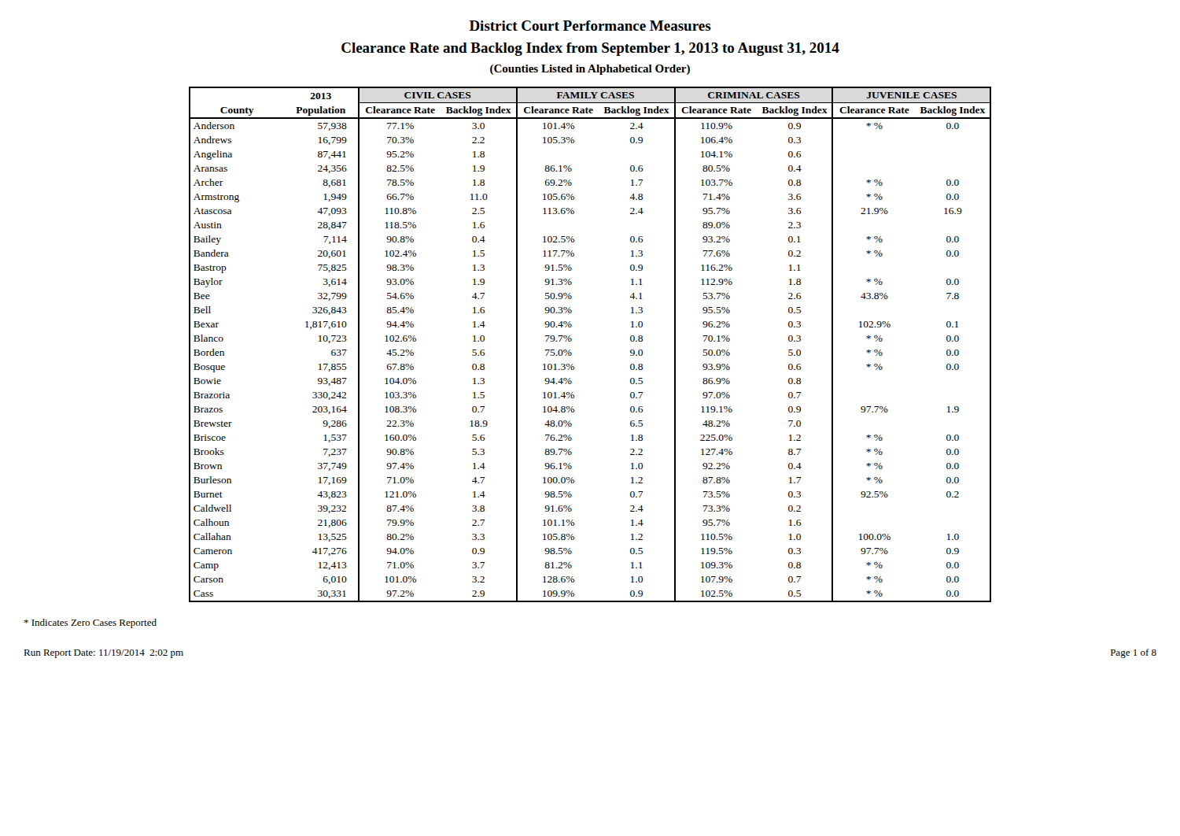District Court Performance Measures
Clearance Rate and Backlog Index from September 1, 2013 to August 31, 2014
(Counties Listed in Alphabetical Order)
| | 2013 | CIVIL CASES | FAMILY CASES | CRIMINAL CASES | JUVENILE CASES |
| --- | --- | --- | --- | --- | --- |
| County | Population | Clearance Rate | Backlog Index | Clearance Rate | Backlog Index | Clearance Rate | Backlog Index | Clearance Rate | Backlog Index |
| Anderson | 57,938 | 77.1% | 3.0 | 101.4% | 2.4 | 110.9% | 0.9 | * % | 0.0 |
| Andrews | 16,799 | 70.3% | 2.2 | 105.3% | 0.9 | 106.4% | 0.3 | | |
| Angelina | 87,441 | 95.2% | 1.8 | | | 104.1% | 0.6 | | |
| Aransas | 24,356 | 82.5% | 1.9 | 86.1% | 0.6 | 80.5% | 0.4 | | |
| Archer | 8,681 | 78.5% | 1.8 | 69.2% | 1.7 | 103.7% | 0.8 | * % | 0.0 |
| Armstrong | 1,949 | 66.7% | 11.0 | 105.6% | 4.8 | 71.4% | 3.6 | * % | 0.0 |
| Atascosa | 47,093 | 110.8% | 2.5 | 113.6% | 2.4 | 95.7% | 3.6 | 21.9% | 16.9 |
| Austin | 28,847 | 118.5% | 1.6 | | | 89.0% | 2.3 | | |
| Bailey | 7,114 | 90.8% | 0.4 | 102.5% | 0.6 | 93.2% | 0.1 | * % | 0.0 |
| Bandera | 20,601 | 102.4% | 1.5 | 117.7% | 1.3 | 77.6% | 0.2 | * % | 0.0 |
| Bastrop | 75,825 | 98.3% | 1.3 | 91.5% | 0.9 | 116.2% | 1.1 | | |
| Baylor | 3,614 | 93.0% | 1.9 | 91.3% | 1.1 | 112.9% | 1.8 | * % | 0.0 |
| Bee | 32,799 | 54.6% | 4.7 | 50.9% | 4.1 | 53.7% | 2.6 | 43.8% | 7.8 |
| Bell | 326,843 | 85.4% | 1.6 | 90.3% | 1.3 | 95.5% | 0.5 | | |
| Bexar | 1,817,610 | 94.4% | 1.4 | 90.4% | 1.0 | 96.2% | 0.3 | 102.9% | 0.1 |
| Blanco | 10,723 | 102.6% | 1.0 | 79.7% | 0.8 | 70.1% | 0.3 | * % | 0.0 |
| Borden | 637 | 45.2% | 5.6 | 75.0% | 9.0 | 50.0% | 5.0 | * % | 0.0 |
| Bosque | 17,855 | 67.8% | 0.8 | 101.3% | 0.8 | 93.9% | 0.6 | * % | 0.0 |
| Bowie | 93,487 | 104.0% | 1.3 | 94.4% | 0.5 | 86.9% | 0.8 | | |
| Brazoria | 330,242 | 103.3% | 1.5 | 101.4% | 0.7 | 97.0% | 0.7 | | |
| Brazos | 203,164 | 108.3% | 0.7 | 104.8% | 0.6 | 119.1% | 0.9 | 97.7% | 1.9 |
| Brewster | 9,286 | 22.3% | 18.9 | 48.0% | 6.5 | 48.2% | 7.0 | | |
| Briscoe | 1,537 | 160.0% | 5.6 | 76.2% | 1.8 | 225.0% | 1.2 | * % | 0.0 |
| Brooks | 7,237 | 90.8% | 5.3 | 89.7% | 2.2 | 127.4% | 8.7 | * % | 0.0 |
| Brown | 37,749 | 97.4% | 1.4 | 96.1% | 1.0 | 92.2% | 0.4 | * % | 0.0 |
| Burleson | 17,169 | 71.0% | 4.7 | 100.0% | 1.2 | 87.8% | 1.7 | * % | 0.0 |
| Burnet | 43,823 | 121.0% | 1.4 | 98.5% | 0.7 | 73.5% | 0.3 | 92.5% | 0.2 |
| Caldwell | 39,232 | 87.4% | 3.8 | 91.6% | 2.4 | 73.3% | 0.2 | | |
| Calhoun | 21,806 | 79.9% | 2.7 | 101.1% | 1.4 | 95.7% | 1.6 | | |
| Callahan | 13,525 | 80.2% | 3.3 | 105.8% | 1.2 | 110.5% | 1.0 | 100.0% | 1.0 |
| Cameron | 417,276 | 94.0% | 0.9 | 98.5% | 0.5 | 119.5% | 0.3 | 97.7% | 0.9 |
| Camp | 12,413 | 71.0% | 3.7 | 81.2% | 1.1 | 109.3% | 0.8 | * % | 0.0 |
| Carson | 6,010 | 101.0% | 3.2 | 128.6% | 1.0 | 107.9% | 0.7 | * % | 0.0 |
| Cass | 30,331 | 97.2% | 2.9 | 109.9% | 0.9 | 102.5% | 0.5 | * % | 0.0 |
* Indicates Zero Cases Reported
Run Report Date: 11/19/2014 2:02 pm Page 1 of 8